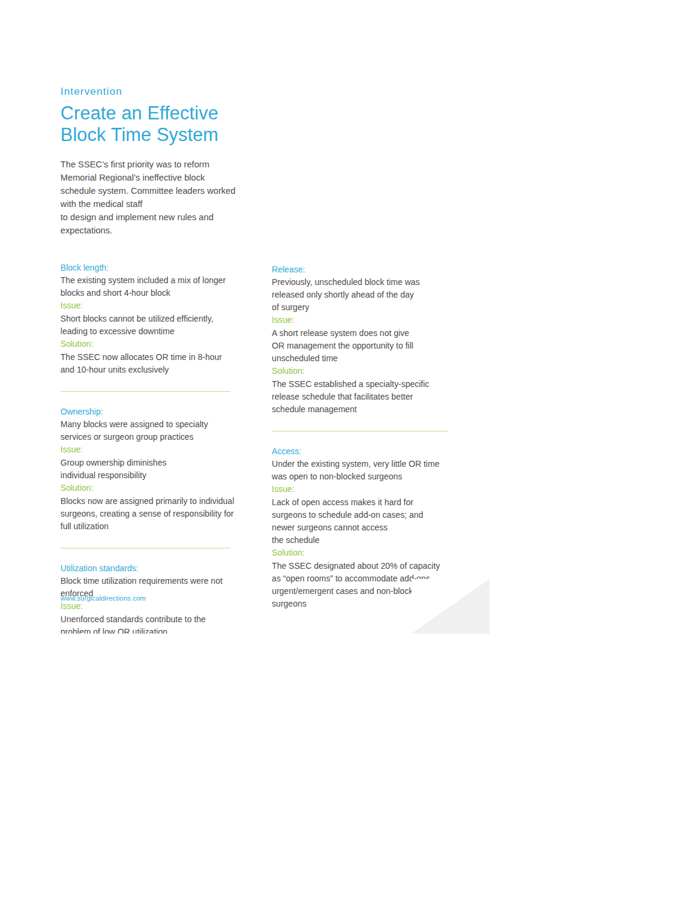Intervention
Create an Effective
Block Time System
The SSEC’s first priority was to reform Memorial Regional’s ineffective block schedule system. Committee leaders worked with the medical staff
to design and implement new rules and expectations.
Block length:
The existing system included a mix of longer blocks and short 4-hour block
Issue:
Short blocks cannot be utilized efficiently, leading to excessive downtime
Solution:
The SSEC now allocates OR time in 8-hour and 10-hour units exclusively
Ownership:
Many blocks were assigned to specialty services or surgeon group practices
Issue:
Group ownership diminishes
individual responsibility
Solution:
Blocks now are assigned primarily to individual surgeons, creating a sense of responsibility for full utilization
Utilization standards:
Block time utilization requirements were not enforced
Issue:
Unenforced standards contribute to the problem of low OR utilization
Solution:
The SSEC mandated that surgeons must maintain a utilization rate of 75% in order to maintain block ownership
Release:
Previously, unscheduled block time was released only shortly ahead of the day
of surgery
Issue:
A short release system does not give
OR management the opportunity to fill unscheduled time
Solution:
The SSEC established a specialty-specific release schedule that facilitates better schedule management
Access:
Under the existing system, very little OR time was open to non-blocked surgeons
Issue:
Lack of open access makes it hard for surgeons to schedule add-on cases; and newer surgeons cannot access
the schedule
Solution:
The SSEC designated about 20% of capacity as “open rooms” to accommodate add-ons, urgent/emergent cases and non-blocked surgeons
www.surgicaldirections.com
4